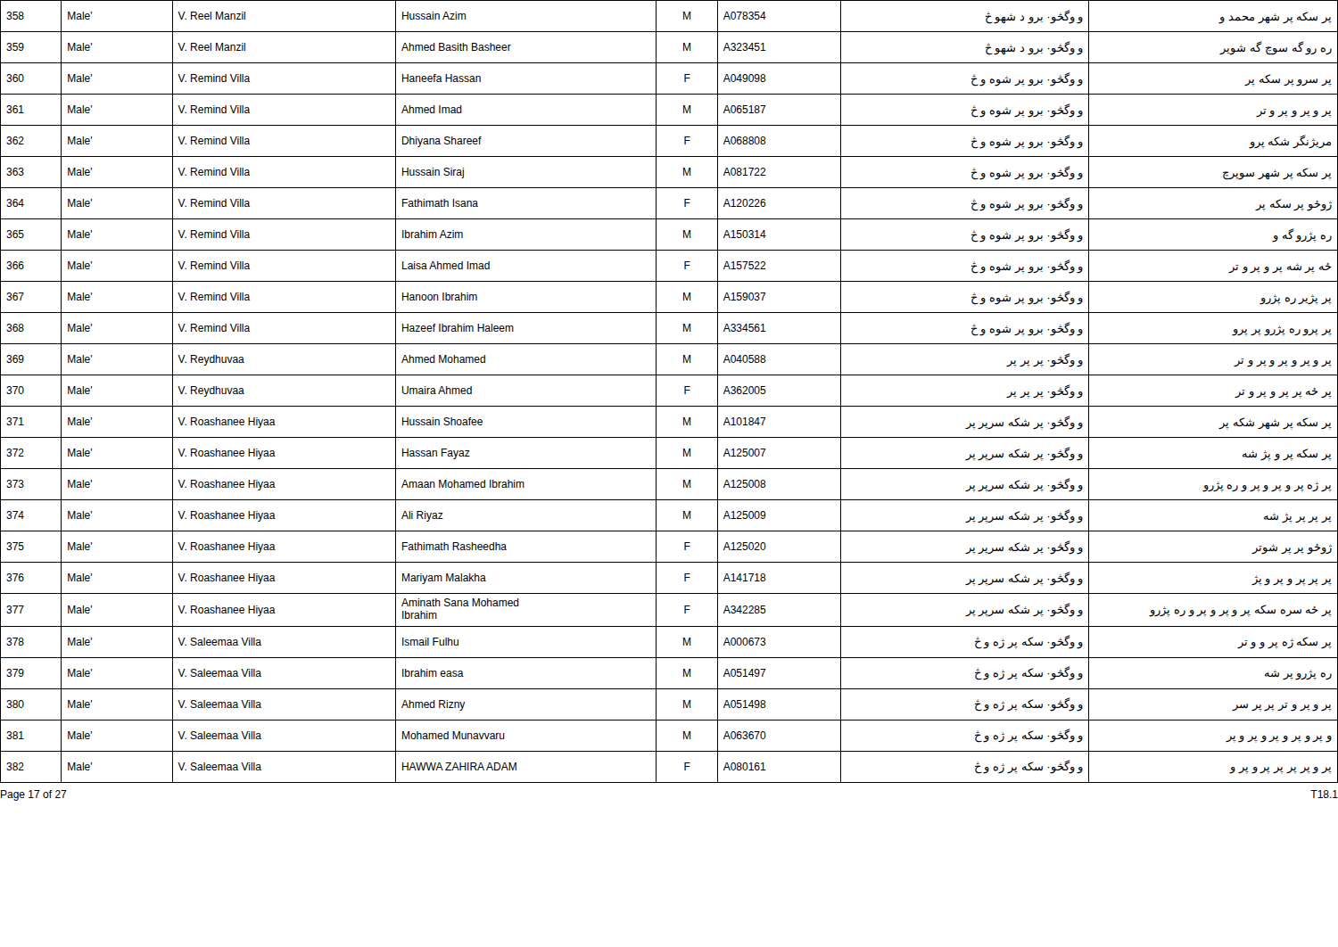| 358 | Male' | V. Reel Manzil | Hussain Azim | M | A078354 | و وگڅو· برو د شهو څ | پر سکه پر شهر محمد و |
| 359 | Male' | V. Reel Manzil | Ahmed Basith Basheer | M | A323451 | و وگڅو· برو د شهو څ | ره رو گه سوچ گه شویر |
| 360 | Male' | V. Remind Villa | Haneefa Hassan | F | A049098 | و وگڅو· برو پر شوه و څ | پر سرو پر سکه پر |
| 361 | Male' | V. Remind Villa | Ahmed Imad | M | A065187 | و وگڅو· برو پر شوه و څ | پر و پر و پر و تر |
| 362 | Male' | V. Remind Villa | Dhiyana Shareef | F | A068808 | و وگڅو· برو پر شوه و څ | مریژنگر شکه پرو |
| 363 | Male' | V. Remind Villa | Hussain Siraj | M | A081722 | و وگڅو· برو پر شوه و څ | پر سکه پر شهر سوپرچ |
| 364 | Male' | V. Remind Villa | Fathimath Isana | F | A120226 | و وگڅو· برو پر شوه و څ | ژوځو پر سکه پر |
| 365 | Male' | V. Remind Villa | Ibrahim Azim | M | A150314 | و وگڅو· برو پر شوه و څ | ره پژرو گه و |
| 366 | Male' | V. Remind Villa | Laisa Ahmed Imad | F | A157522 | و وگڅو· برو پر شوه و څ | ځه پر شه پر و پر و تر |
| 367 | Male' | V. Remind Villa | Hanoon Ibrahim | M | A159037 | و وگڅو· برو پر شوه و څ | پر پژیر ره پژرو |
| 368 | Male' | V. Remind Villa | Hazeef Ibrahim Haleem | M | A334561 | و وگڅو· برو پر شوه و څ | پر پرو ره پژرو پر پرو |
| 369 | Male' | V. Reydhuvaa | Ahmed Mohamed | M | A040588 | و وگڅو· پر پر پر | پر و پر و پر و پر و تر |
| 370 | Male' | V. Reydhuvaa | Umaira Ahmed | F | A362005 | و وگڅو· پر پر پر | پر ځه پر پر و پر و تر |
| 371 | Male' | V. Roashanee Hiyaa | Hussain Shoafee | M | A101847 | و وگڅو· پر شکه سرپر پر | پر سکه پر شهر شکه پر |
| 372 | Male' | V. Roashanee Hiyaa | Hassan Fayaz | M | A125007 | و وگڅو· پر شکه سرپر پر | پر سکه پر و پژ شه |
| 373 | Male' | V. Roashanee Hiyaa | Amaan Mohamed Ibrahim | M | A125008 | و وگڅو· پر شکه سرپر پر | پر ژه پر و پر و پر و ره پژرو |
| 374 | Male' | V. Roashanee Hiyaa | Ali Riyaz | M | A125009 | و وگڅو· پر شکه سرپر پر | پر پر پر پژ شه |
| 375 | Male' | V. Roashanee Hiyaa | Fathimath Rasheedha | F | A125020 | و وگڅو· پر شکه سرپر پر | ژوځو پر پر شوتر |
| 376 | Male' | V. Roashanee Hiyaa | Mariyam Malakha | F | A141718 | و وگڅو· پر شکه سرپر پر | پر پر پر و پر و پژ |
| 377 | Male' | V. Roashanee Hiyaa | Aminath Sana Mohamed Ibrahim | F | A342285 | و وگڅو· پر شکه سرپر پر | پر ځه سره سکه پر و پر و پر و ره پژرو |
| 378 | Male' | V. Saleemaa Villa | Ismail Fulhu | M | A000673 | و وگڅو· سکه پر ژه و څ | پر سکه ژه پر و و تر |
| 379 | Male' | V. Saleemaa Villa | Ibrahim easa | M | A051497 | و وگڅو· سکه پر ژه و څ | ره پژرو پر شه |
| 380 | Male' | V. Saleemaa Villa | Ahmed Rizny | M | A051498 | و وگڅو· سکه پر ژه و څ | پر و پر و تر پر پر سر |
| 381 | Male' | V. Saleemaa Villa | Mohamed Munavvaru | M | A063670 | و وگڅو· سکه پر ژه و څ | و پر و پر و پر و پر و پر |
| 382 | Male' | V. Saleemaa Villa | HAWWA ZAHIRA ADAM | F | A080161 | و وگڅو· سکه پر ژه و څ | پر و پر پر پر پر و پر و |
Page 17 of 27 T18.1